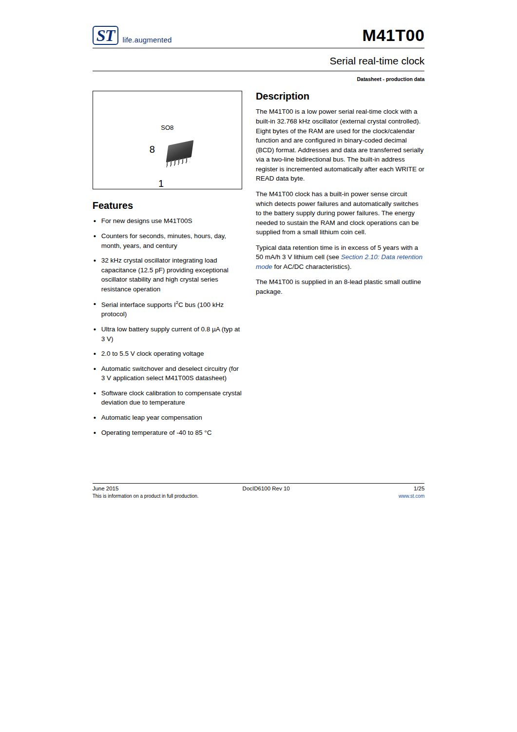ST
life.augmented
M41T00
Serial real-time clock
Datasheet - production data
8 1
SO8
Features
For new designs use M41T00S
Counters for seconds, minutes, hours, day, month, years, and century
32 kHz crystal oscillator integrating load capacitance (12.5 pF) providing exceptional oscillator stability and high crystal series resistance operation
Serial interface supports I2C bus (100 kHz protocol)
Ultra low battery supply current of 0.8 µA (typ at 3 V)
2.0 to 5.5 V clock operating voltage
Automatic switchover and deselect circuitry (for 3 V application select M41T00S datasheet)
Software clock calibration to compensate crystal deviation due to temperature
Automatic leap year compensation
Operating temperature of -40 to 85 °C
Description
The M41T00 is a low power serial real-time clock with a built-in 32.768 kHz oscillator (external crystal controlled). Eight bytes of the RAM are used for the clock/calendar function and are configured in binary-coded decimal (BCD) format. Addresses and data are transferred serially via a two-line bidirectional bus. The built-in address register is incremented automatically after each WRITE or READ data byte.
The M41T00 clock has a built-in power sense circuit which detects power failures and automatically switches to the battery supply during power failures. The energy needed to sustain the RAM and clock operations can be supplied from a small lithium coin cell.
Typical data retention time is in excess of 5 years with a 50 mA/h 3 V lithium cell (see Section 2.10: Data retention mode for AC/DC characteristics).
The M41T00 is supplied in an 8-lead plastic small outline package.
June 2015
DocID6100 Rev 10
1/25
This is information on a product in full production.
www.st.com